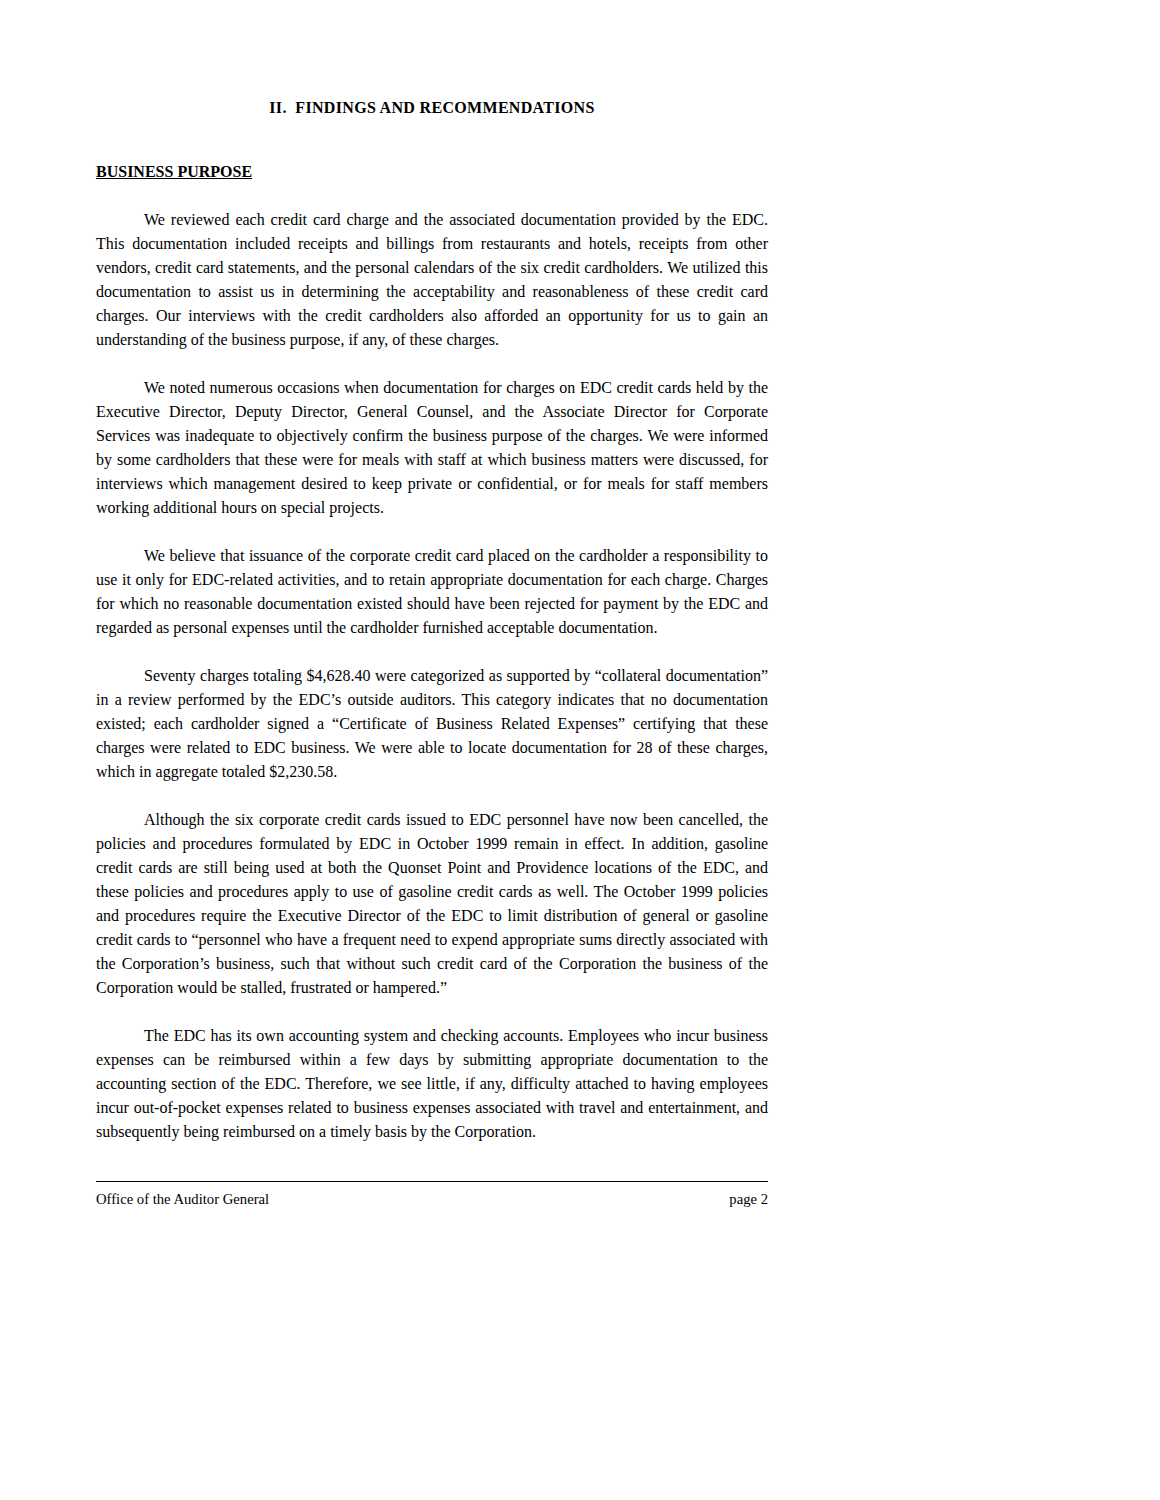II. FINDINGS AND RECOMMENDATIONS
BUSINESS PURPOSE
We reviewed each credit card charge and the associated documentation provided by the EDC. This documentation included receipts and billings from restaurants and hotels, receipts from other vendors, credit card statements, and the personal calendars of the six credit cardholders. We utilized this documentation to assist us in determining the acceptability and reasonableness of these credit card charges. Our interviews with the credit cardholders also afforded an opportunity for us to gain an understanding of the business purpose, if any, of these charges.
We noted numerous occasions when documentation for charges on EDC credit cards held by the Executive Director, Deputy Director, General Counsel, and the Associate Director for Corporate Services was inadequate to objectively confirm the business purpose of the charges. We were informed by some cardholders that these were for meals with staff at which business matters were discussed, for interviews which management desired to keep private or confidential, or for meals for staff members working additional hours on special projects.
We believe that issuance of the corporate credit card placed on the cardholder a responsibility to use it only for EDC-related activities, and to retain appropriate documentation for each charge. Charges for which no reasonable documentation existed should have been rejected for payment by the EDC and regarded as personal expenses until the cardholder furnished acceptable documentation.
Seventy charges totaling $4,628.40 were categorized as supported by “collateral documentation” in a review performed by the EDC’s outside auditors. This category indicates that no documentation existed; each cardholder signed a “Certificate of Business Related Expenses” certifying that these charges were related to EDC business. We were able to locate documentation for 28 of these charges, which in aggregate totaled $2,230.58.
Although the six corporate credit cards issued to EDC personnel have now been cancelled, the policies and procedures formulated by EDC in October 1999 remain in effect. In addition, gasoline credit cards are still being used at both the Quonset Point and Providence locations of the EDC, and these policies and procedures apply to use of gasoline credit cards as well. The October 1999 policies and procedures require the Executive Director of the EDC to limit distribution of general or gasoline credit cards to “personnel who have a frequent need to expend appropriate sums directly associated with the Corporation’s business, such that without such credit card of the Corporation the business of the Corporation would be stalled, frustrated or hampered.”
The EDC has its own accounting system and checking accounts. Employees who incur business expenses can be reimbursed within a few days by submitting appropriate documentation to the accounting section of the EDC. Therefore, we see little, if any, difficulty attached to having employees incur out-of-pocket expenses related to business expenses associated with travel and entertainment, and subsequently being reimbursed on a timely basis by the Corporation.
Office of the Auditor General page 2